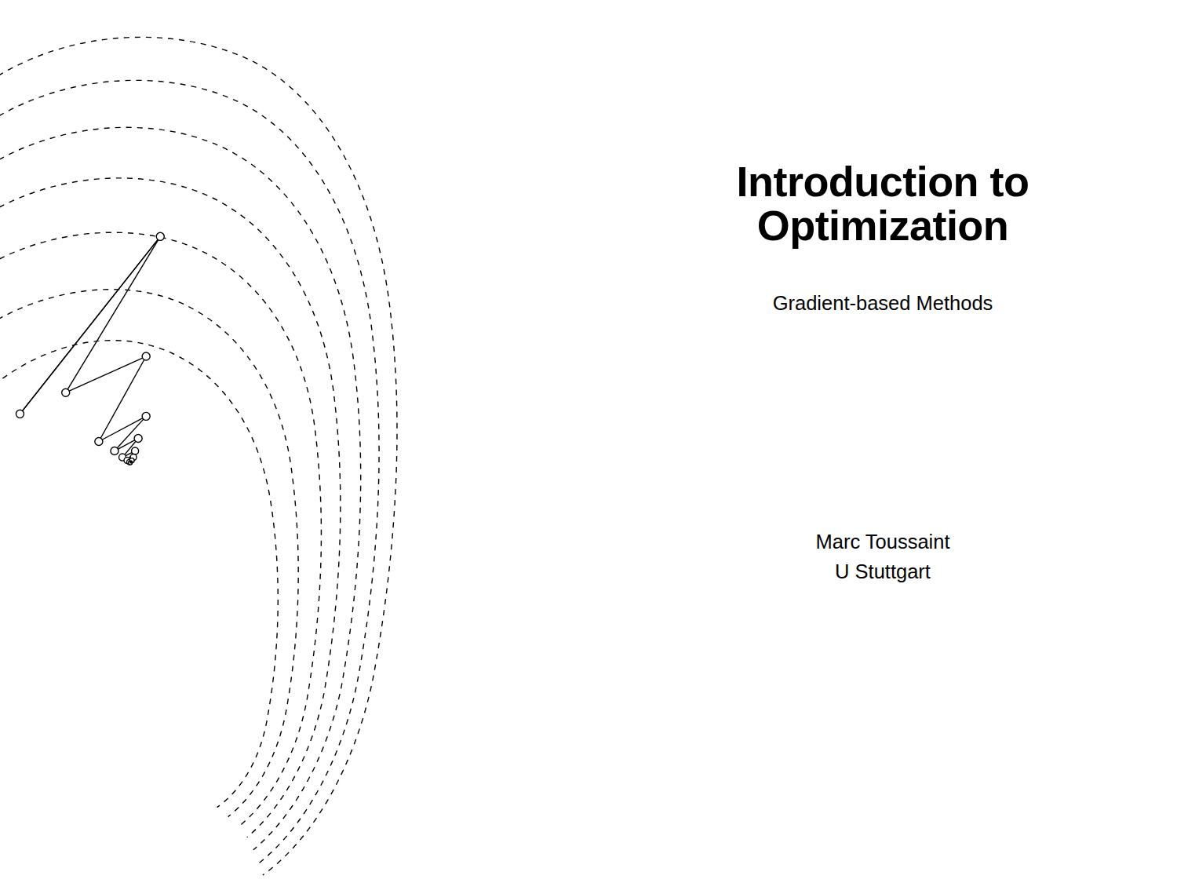Introduction to
Optimization
Gradient-based Methods
Marc Toussaint
U Stuttgart